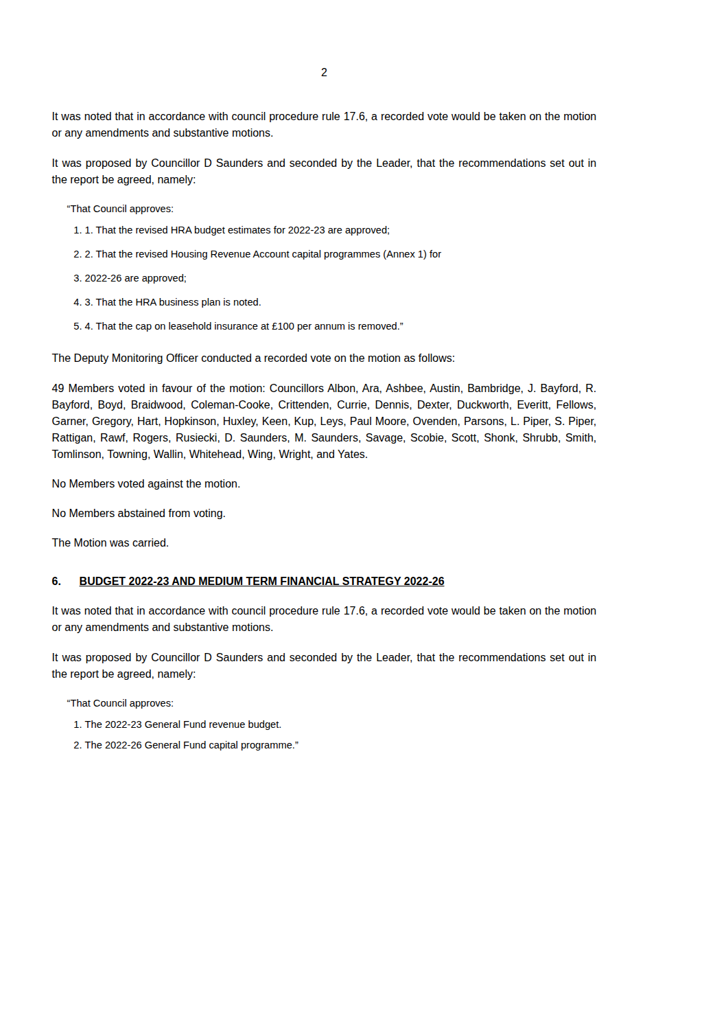2
It was noted that in accordance with council procedure rule 17.6, a recorded vote would be taken on the motion or any amendments and substantive motions.
It was proposed by Councillor D Saunders and seconded by the Leader, that the recommendations set out in the report be agreed, namely:
“That Council approves:
1. That the revised HRA budget estimates for 2022-23 are approved;
2. That the revised Housing Revenue Account capital programmes (Annex 1) for
2022-26 are approved;
3. That the HRA business plan is noted.
4. That the cap on leasehold insurance at £100 per annum is removed.”
The Deputy Monitoring Officer conducted a recorded vote on the motion as follows:
49 Members voted in favour of the motion: Councillors Albon, Ara, Ashbee, Austin, Bambridge, J. Bayford, R. Bayford, Boyd, Braidwood, Coleman-Cooke, Crittenden, Currie, Dennis, Dexter, Duckworth, Everitt, Fellows, Garner, Gregory, Hart, Hopkinson, Huxley, Keen, Kup, Leys, Paul Moore, Ovenden, Parsons, L. Piper, S. Piper, Rattigan, Rawf, Rogers, Rusiecki, D. Saunders, M. Saunders, Savage, Scobie, Scott, Shonk, Shrubb, Smith, Tomlinson, Towning, Wallin, Whitehead, Wing, Wright, and Yates.
No Members voted against the motion.
No Members abstained from voting.
The Motion was carried.
6. BUDGET 2022-23 AND MEDIUM TERM FINANCIAL STRATEGY 2022-26
It was noted that in accordance with council procedure rule 17.6, a recorded vote would be taken on the motion or any amendments and substantive motions.
It was proposed by Councillor D Saunders and seconded by the Leader, that the recommendations set out in the report be agreed, namely:
“That Council approves:
The 2022-23 General Fund revenue budget.
The 2022-26 General Fund capital programme.”